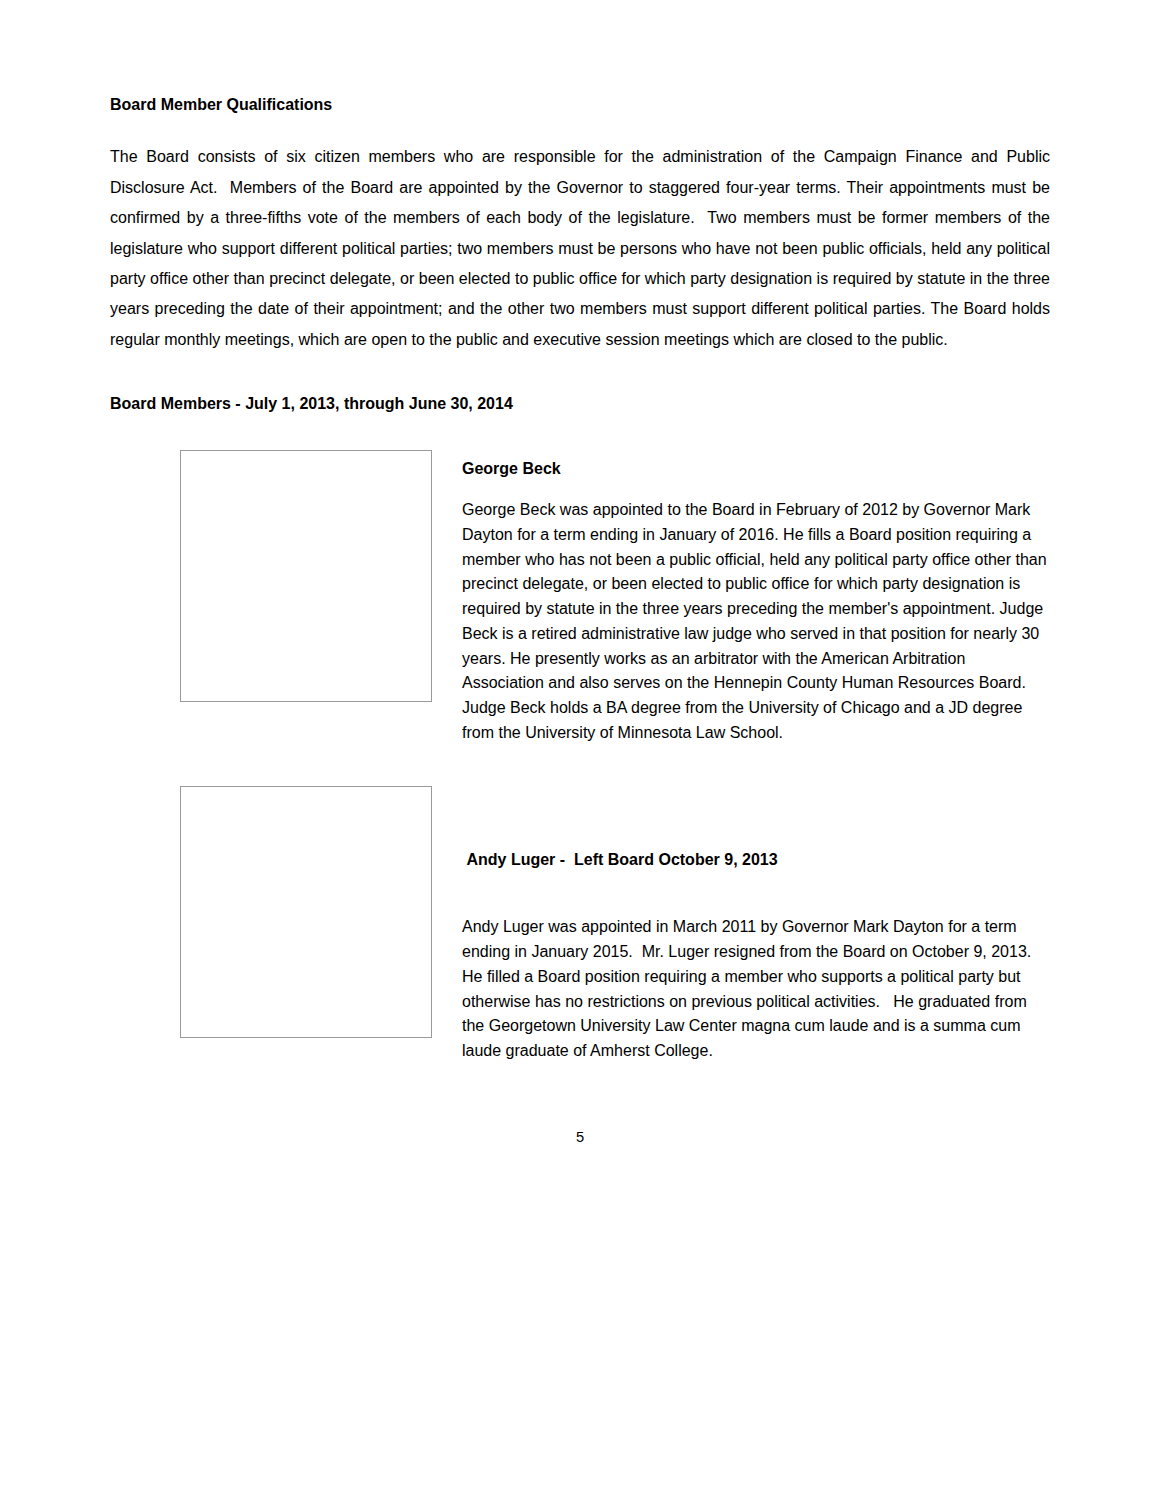Board Member Qualifications
The Board consists of six citizen members who are responsible for the administration of the Campaign Finance and Public Disclosure Act. Members of the Board are appointed by the Governor to staggered four-year terms. Their appointments must be confirmed by a three-fifths vote of the members of each body of the legislature. Two members must be former members of the legislature who support different political parties; two members must be persons who have not been public officials, held any political party office other than precinct delegate, or been elected to public office for which party designation is required by statute in the three years preceding the date of their appointment; and the other two members must support different political parties. The Board holds regular monthly meetings, which are open to the public and executive session meetings which are closed to the public.
Board Members - July 1, 2013, through June 30, 2014
George Beck
George Beck was appointed to the Board in February of 2012 by Governor Mark Dayton for a term ending in January of 2016. He fills a Board position requiring a member who has not been a public official, held any political party office other than precinct delegate, or been elected to public office for which party designation is required by statute in the three years preceding the member's appointment. Judge Beck is a retired administrative law judge who served in that position for nearly 30 years. He presently works as an arbitrator with the American Arbitration Association and also serves on the Hennepin County Human Resources Board. Judge Beck holds a BA degree from the University of Chicago and a JD degree from the University of Minnesota Law School.
Andy Luger - Left Board October 9, 2013
Andy Luger was appointed in March 2011 by Governor Mark Dayton for a term ending in January 2015. Mr. Luger resigned from the Board on October 9, 2013. He filled a Board position requiring a member who supports a political party but otherwise has no restrictions on previous political activities. He graduated from the Georgetown University Law Center magna cum laude and is a summa cum laude graduate of Amherst College.
5